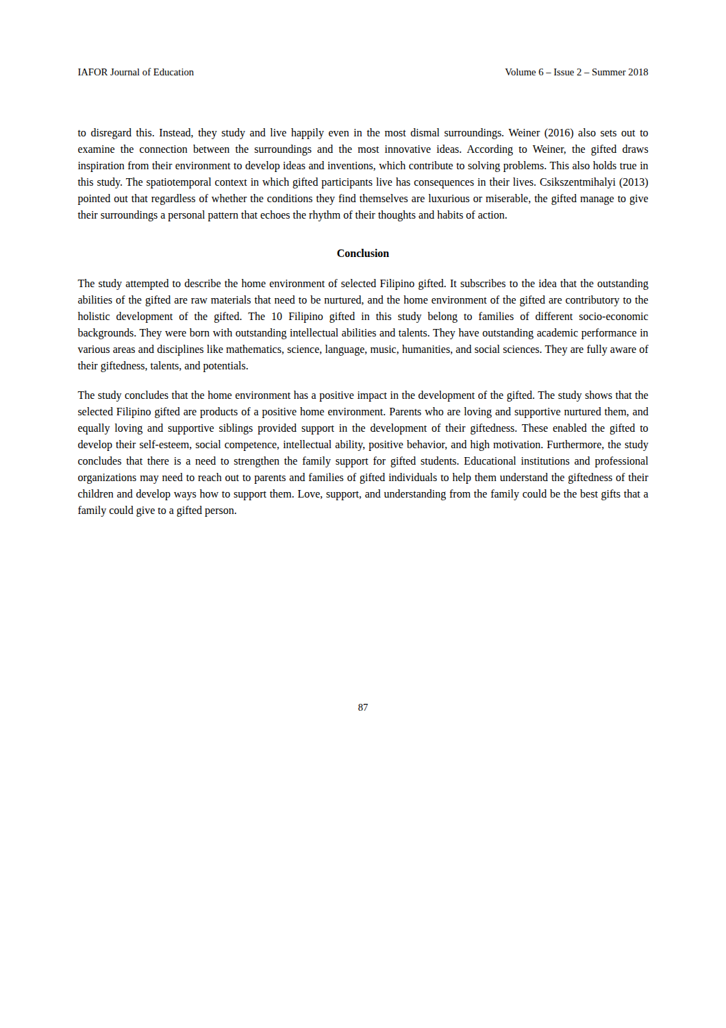IAFOR Journal of Education Volume 6 – Issue 2 – Summer 2018
to disregard this. Instead, they study and live happily even in the most dismal surroundings. Weiner (2016) also sets out to examine the connection between the surroundings and the most innovative ideas. According to Weiner, the gifted draws inspiration from their environment to develop ideas and inventions, which contribute to solving problems. This also holds true in this study. The spatiotemporal context in which gifted participants live has consequences in their lives. Csikszentmihalyi (2013) pointed out that regardless of whether the conditions they find themselves are luxurious or miserable, the gifted manage to give their surroundings a personal pattern that echoes the rhythm of their thoughts and habits of action.
Conclusion
The study attempted to describe the home environment of selected Filipino gifted. It subscribes to the idea that the outstanding abilities of the gifted are raw materials that need to be nurtured, and the home environment of the gifted are contributory to the holistic development of the gifted. The 10 Filipino gifted in this study belong to families of different socio-economic backgrounds. They were born with outstanding intellectual abilities and talents. They have outstanding academic performance in various areas and disciplines like mathematics, science, language, music, humanities, and social sciences. They are fully aware of their giftedness, talents, and potentials.
The study concludes that the home environment has a positive impact in the development of the gifted. The study shows that the selected Filipino gifted are products of a positive home environment. Parents who are loving and supportive nurtured them, and equally loving and supportive siblings provided support in the development of their giftedness. These enabled the gifted to develop their self-esteem, social competence, intellectual ability, positive behavior, and high motivation. Furthermore, the study concludes that there is a need to strengthen the family support for gifted students. Educational institutions and professional organizations may need to reach out to parents and families of gifted individuals to help them understand the giftedness of their children and develop ways how to support them. Love, support, and understanding from the family could be the best gifts that a family could give to a gifted person.
87